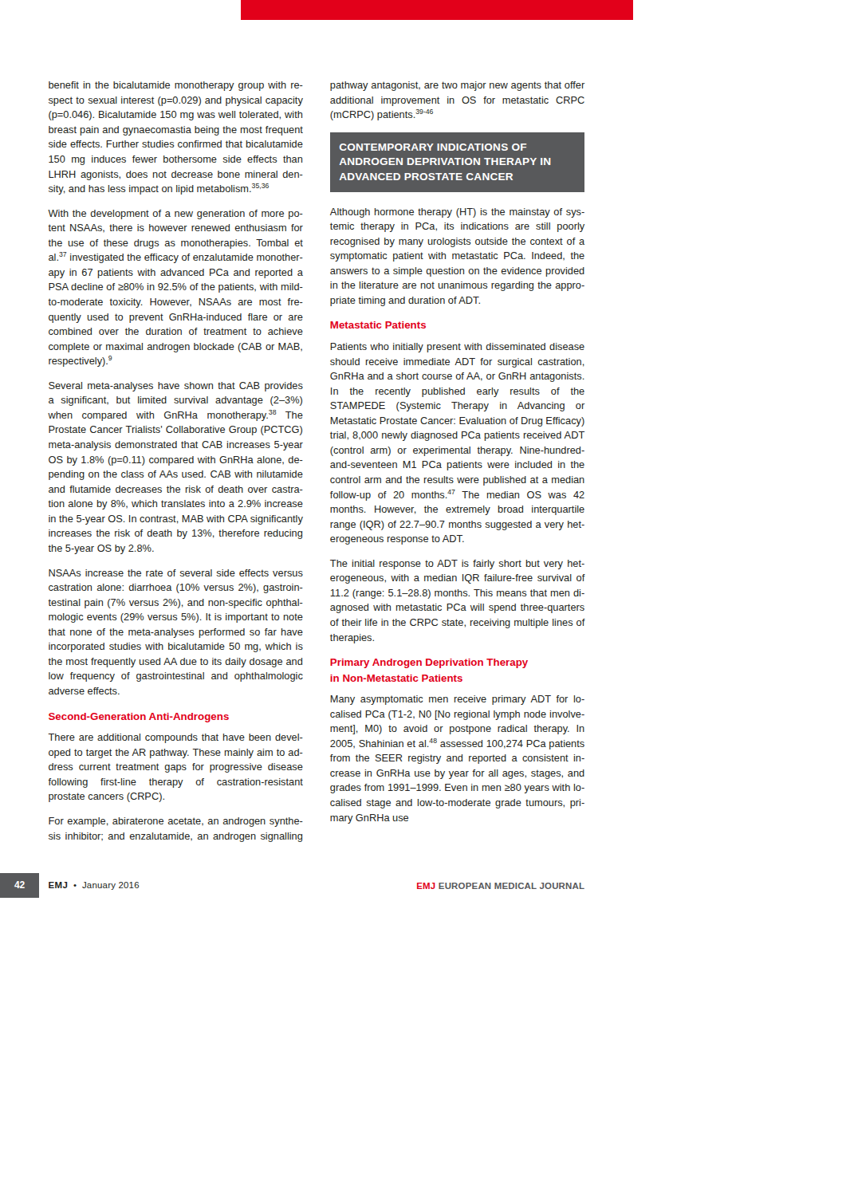benefit in the bicalutamide monotherapy group with respect to sexual interest (p=0.029) and physical capacity (p=0.046). Bicalutamide 150 mg was well tolerated, with breast pain and gynaecomastia being the most frequent side effects. Further studies confirmed that bicalutamide 150 mg induces fewer bothersome side effects than LHRH agonists, does not decrease bone mineral density, and has less impact on lipid metabolism.35,36
With the development of a new generation of more potent NSAAs, there is however renewed enthusiasm for the use of these drugs as monotherapies. Tombal et al.37 investigated the efficacy of enzalutamide monotherapy in 67 patients with advanced PCa and reported a PSA decline of ≥80% in 92.5% of the patients, with mild-to-moderate toxicity. However, NSAAs are most frequently used to prevent GnRHa-induced flare or are combined over the duration of treatment to achieve complete or maximal androgen blockade (CAB or MAB, respectively).9
Several meta-analyses have shown that CAB provides a significant, but limited survival advantage (2–3%) when compared with GnRHa monotherapy.38 The Prostate Cancer Trialists' Collaborative Group (PCTCG) meta-analysis demonstrated that CAB increases 5-year OS by 1.8% (p=0.11) compared with GnRHa alone, depending on the class of AAs used. CAB with nilutamide and flutamide decreases the risk of death over castration alone by 8%, which translates into a 2.9% increase in the 5-year OS. In contrast, MAB with CPA significantly increases the risk of death by 13%, therefore reducing the 5-year OS by 2.8%.
NSAAs increase the rate of several side effects versus castration alone: diarrhoea (10% versus 2%), gastrointestinal pain (7% versus 2%), and non-specific ophthalmologic events (29% versus 5%). It is important to note that none of the meta-analyses performed so far have incorporated studies with bicalutamide 50 mg, which is the most frequently used AA due to its daily dosage and low frequency of gastrointestinal and ophthalmologic adverse effects.
Second-Generation Anti-Androgens
There are additional compounds that have been developed to target the AR pathway. These mainly aim to address current treatment gaps for progressive disease following first-line therapy of castration-resistant prostate cancers (CRPC).
For example, abiraterone acetate, an androgen synthesis inhibitor; and enzalutamide, an androgen signalling pathway antagonist, are two major new agents that offer additional improvement in OS for metastatic CRPC (mCRPC) patients.39-46
Contemporary indications of androgen deprivation therapy in advanced prostate cancer
Although hormone therapy (HT) is the mainstay of systemic therapy in PCa, its indications are still poorly recognised by many urologists outside the context of a symptomatic patient with metastatic PCa. Indeed, the answers to a simple question on the evidence provided in the literature are not unanimous regarding the appropriate timing and duration of ADT.
Metastatic Patients
Patients who initially present with disseminated disease should receive immediate ADT for surgical castration, GnRHa and a short course of AA, or GnRH antagonists. In the recently published early results of the STAMPEDE (Systemic Therapy in Advancing or Metastatic Prostate Cancer: Evaluation of Drug Efficacy) trial, 8,000 newly diagnosed PCa patients received ADT (control arm) or experimental therapy. Nine-hundred-and-seventeen M1 PCa patients were included in the control arm and the results were published at a median follow-up of 20 months.47 The median OS was 42 months. However, the extremely broad interquartile range (IQR) of 22.7–90.7 months suggested a very heterogeneous response to ADT.
The initial response to ADT is fairly short but very heterogeneous, with a median IQR failure-free survival of 11.2 (range: 5.1–28.8) months. This means that men diagnosed with metastatic PCa will spend three-quarters of their life in the CRPC state, receiving multiple lines of therapies.
Primary Androgen Deprivation Therapy
in Non-Metastatic Patients
Many asymptomatic men receive primary ADT for localised PCa (T1-2, N0 [No regional lymph node involvement], M0) to avoid or postpone radical therapy. In 2005, Shahinian et al.48 assessed 100,274 PCa patients from the SEER registry and reported a consistent increase in GnRHa use by year for all ages, stages, and grades from 1991–1999. Even in men ≥80 years with localised stage and low-to-moderate grade tumours, primary GnRHa use
42
EMJ • January 2016
EMJ EUROPEAN MEDICAL JOURNAL